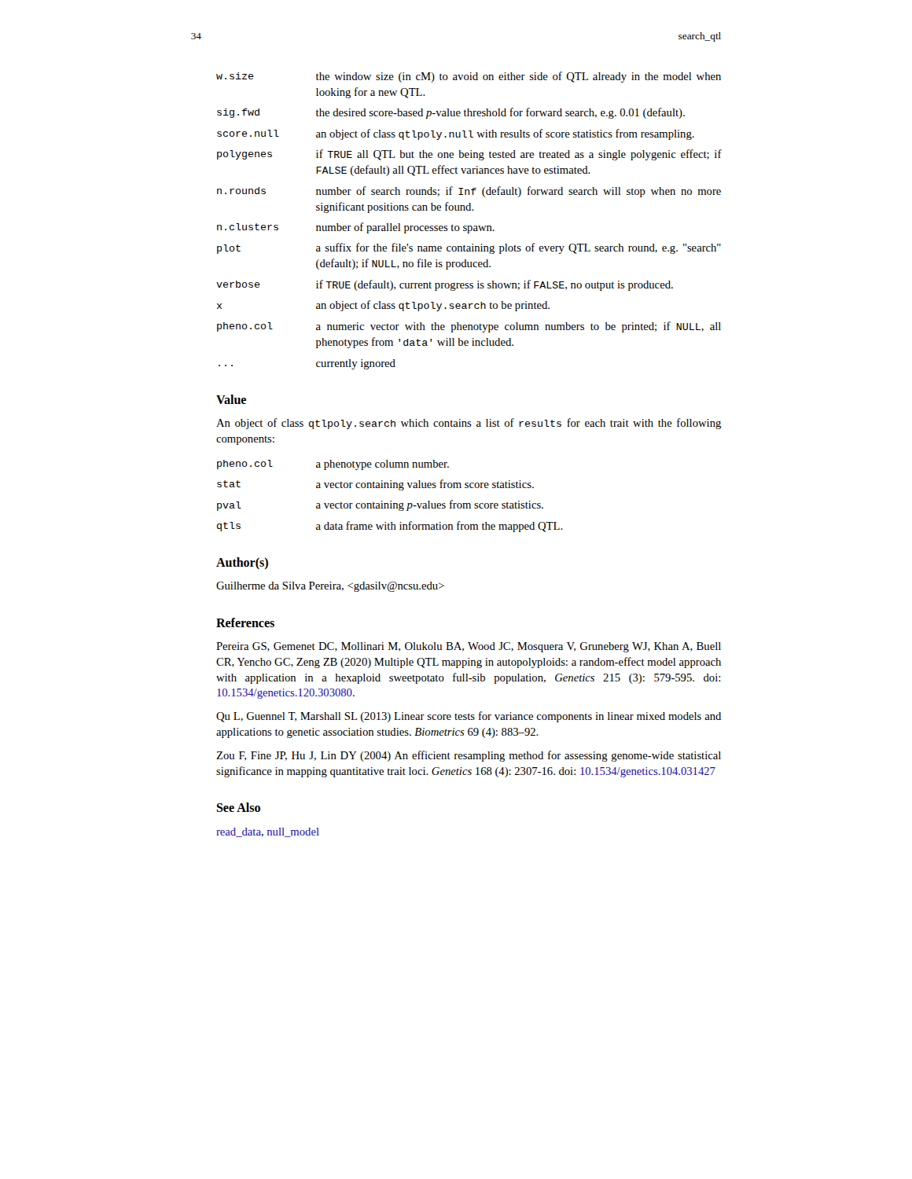34 search_qtl
w.size
the window size (in cM) to avoid on either side of QTL already in the model when looking for a new QTL.
sig.fwd
the desired score-based p-value threshold for forward search, e.g. 0.01 (default).
score.null
an object of class qtlpoly.null with results of score statistics from resampling.
polygenes
if TRUE all QTL but the one being tested are treated as a single polygenic effect; if FALSE (default) all QTL effect variances have to estimated.
n.rounds
number of search rounds; if Inf (default) forward search will stop when no more significant positions can be found.
n.clusters
number of parallel processes to spawn.
plot
a suffix for the file's name containing plots of every QTL search round, e.g. "search" (default); if NULL, no file is produced.
verbose
if TRUE (default), current progress is shown; if FALSE, no output is produced.
x
an object of class qtlpoly.search to be printed.
pheno.col
a numeric vector with the phenotype column numbers to be printed; if NULL, all phenotypes from 'data' will be included.
...
currently ignored
Value
An object of class qtlpoly.search which contains a list of results for each trait with the following components:
pheno.col
a phenotype column number.
stat
a vector containing values from score statistics.
pval
a vector containing p-values from score statistics.
qtls
a data frame with information from the mapped QTL.
Author(s)
Guilherme da Silva Pereira, <gdasilv@ncsu.edu>
References
Pereira GS, Gemenet DC, Mollinari M, Olukolu BA, Wood JC, Mosquera V, Gruneberg WJ, Khan A, Buell CR, Yencho GC, Zeng ZB (2020) Multiple QTL mapping in autopolyploids: a random-effect model approach with application in a hexaploid sweetpotato full-sib population, Genetics 215 (3): 579-595. doi: 10.1534/genetics.120.303080.
Qu L, Guennel T, Marshall SL (2013) Linear score tests for variance components in linear mixed models and applications to genetic association studies. Biometrics 69 (4): 883–92.
Zou F, Fine JP, Hu J, Lin DY (2004) An efficient resampling method for assessing genome-wide statistical significance in mapping quantitative trait loci. Genetics 168 (4): 2307-16. doi: 10.1534/genetics.104.031427
See Also
read_data, null_model